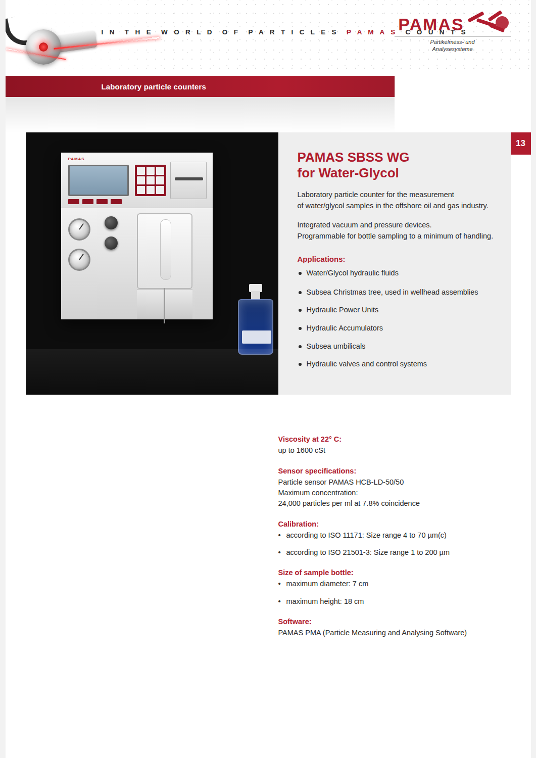I N T H E W O R L D O F P A R T I C L E S P A M A S C O U N T S
PAMAS
Partikelmess- und
Analysesysteme
Laboratory particle counters
PAMAS
13
PAMAS SBSS WG for Water-Glycol
Laboratory particle counter for the measurement
of water/glycol samples in the offshore oil and gas industry.
Integrated vacuum and pressure devices.
Programmable for bottle sampling to a minimum of handling.
Applications:
Water/Glycol hydraulic fluids
Subsea Christmas tree, used in wellhead assemblies
Hydraulic Power Units
Hydraulic Accumulators
Subsea umbilicals
Hydraulic valves and control systems
Viscosity at 22° C:
up to 1600 cSt
Sensor specifications:
Particle sensor PAMAS HCB-LD-50/50
Maximum concentration:
24,000 particles per ml at 7.8% coincidence
Calibration:
according to ISO 11171: Size range 4 to 70 µm(c)
according to ISO 21501-3: Size range 1 to 200 µm
Size of sample bottle:
maximum diameter: 7 cm
maximum height: 18 cm
Software:
PAMAS PMA (Particle Measuring and Analysing Software)